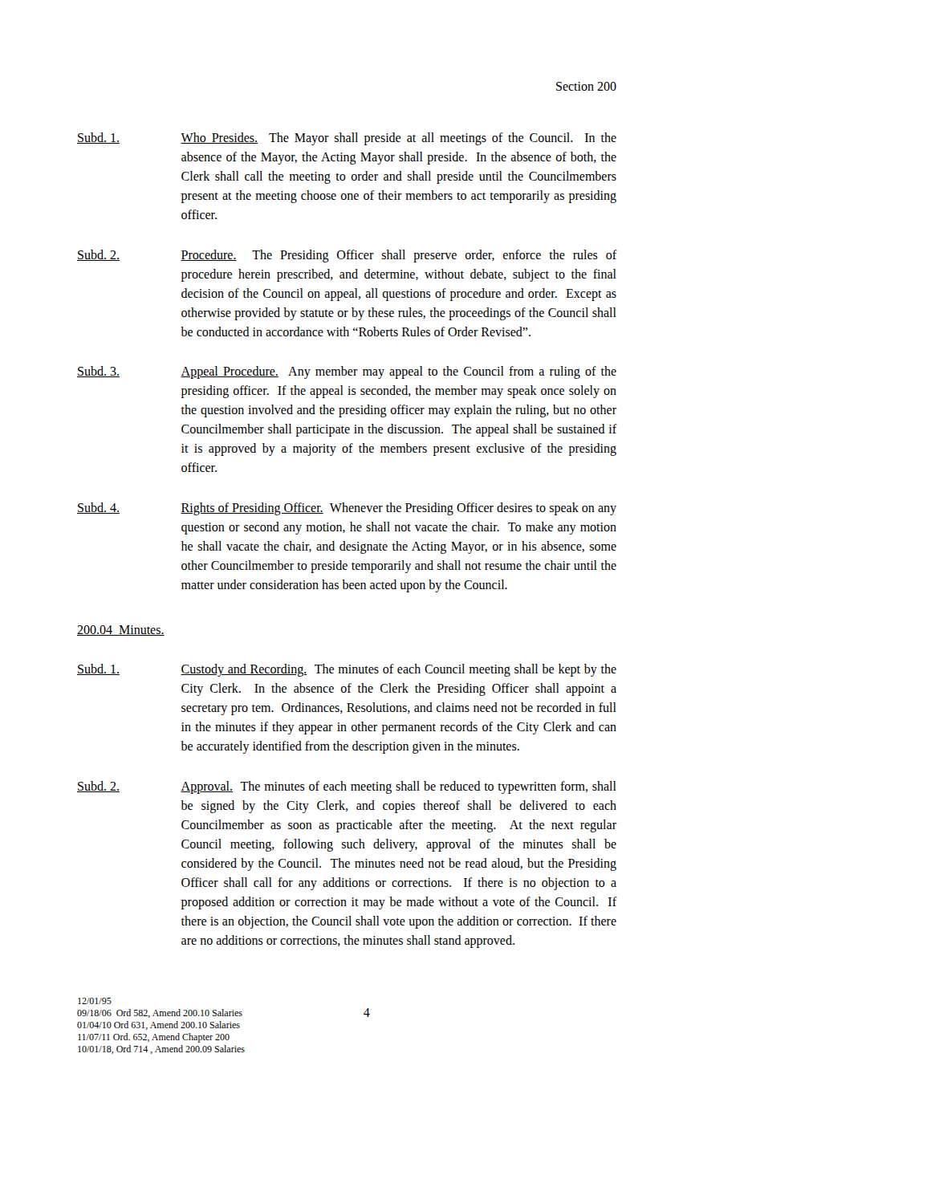Section 200
Subd. 1.
Who Presides. The Mayor shall preside at all meetings of the Council. In the absence of the Mayor, the Acting Mayor shall preside. In the absence of both, the Clerk shall call the meeting to order and shall preside until the Councilmembers present at the meeting choose one of their members to act temporarily as presiding officer.
Subd. 2.
Procedure. The Presiding Officer shall preserve order, enforce the rules of procedure herein prescribed, and determine, without debate, subject to the final decision of the Council on appeal, all questions of procedure and order. Except as otherwise provided by statute or by these rules, the proceedings of the Council shall be conducted in accordance with “Roberts Rules of Order Revised”.
Subd. 3.
Appeal Procedure. Any member may appeal to the Council from a ruling of the presiding officer. If the appeal is seconded, the member may speak once solely on the question involved and the presiding officer may explain the ruling, but no other Councilmember shall participate in the discussion. The appeal shall be sustained if it is approved by a majority of the members present exclusive of the presiding officer.
Subd. 4.
Rights of Presiding Officer. Whenever the Presiding Officer desires to speak on any question or second any motion, he shall not vacate the chair. To make any motion he shall vacate the chair, and designate the Acting Mayor, or in his absence, some other Councilmember to preside temporarily and shall not resume the chair until the matter under consideration has been acted upon by the Council.
200.04 Minutes.
Subd. 1.
Custody and Recording. The minutes of each Council meeting shall be kept by the City Clerk. In the absence of the Clerk the Presiding Officer shall appoint a secretary pro tem. Ordinances, Resolutions, and claims need not be recorded in full in the minutes if they appear in other permanent records of the City Clerk and can be accurately identified from the description given in the minutes.
Subd. 2.
Approval. The minutes of each meeting shall be reduced to typewritten form, shall be signed by the City Clerk, and copies thereof shall be delivered to each Councilmember as soon as practicable after the meeting. At the next regular Council meeting, following such delivery, approval of the minutes shall be considered by the Council. The minutes need not be read aloud, but the Presiding Officer shall call for any additions or corrections. If there is no objection to a proposed addition or correction it may be made without a vote of the Council. If there is an objection, the Council shall vote upon the addition or correction. If there are no additions or corrections, the minutes shall stand approved.
12/01/95
09/18/06 Ord 582, Amend 200.10 Salaries
01/04/10 Ord 631, Amend 200.10 Salaries
11/07/11 Ord. 652, Amend Chapter 200
10/01/18, Ord 714 , Amend 200.09 Salaries
4